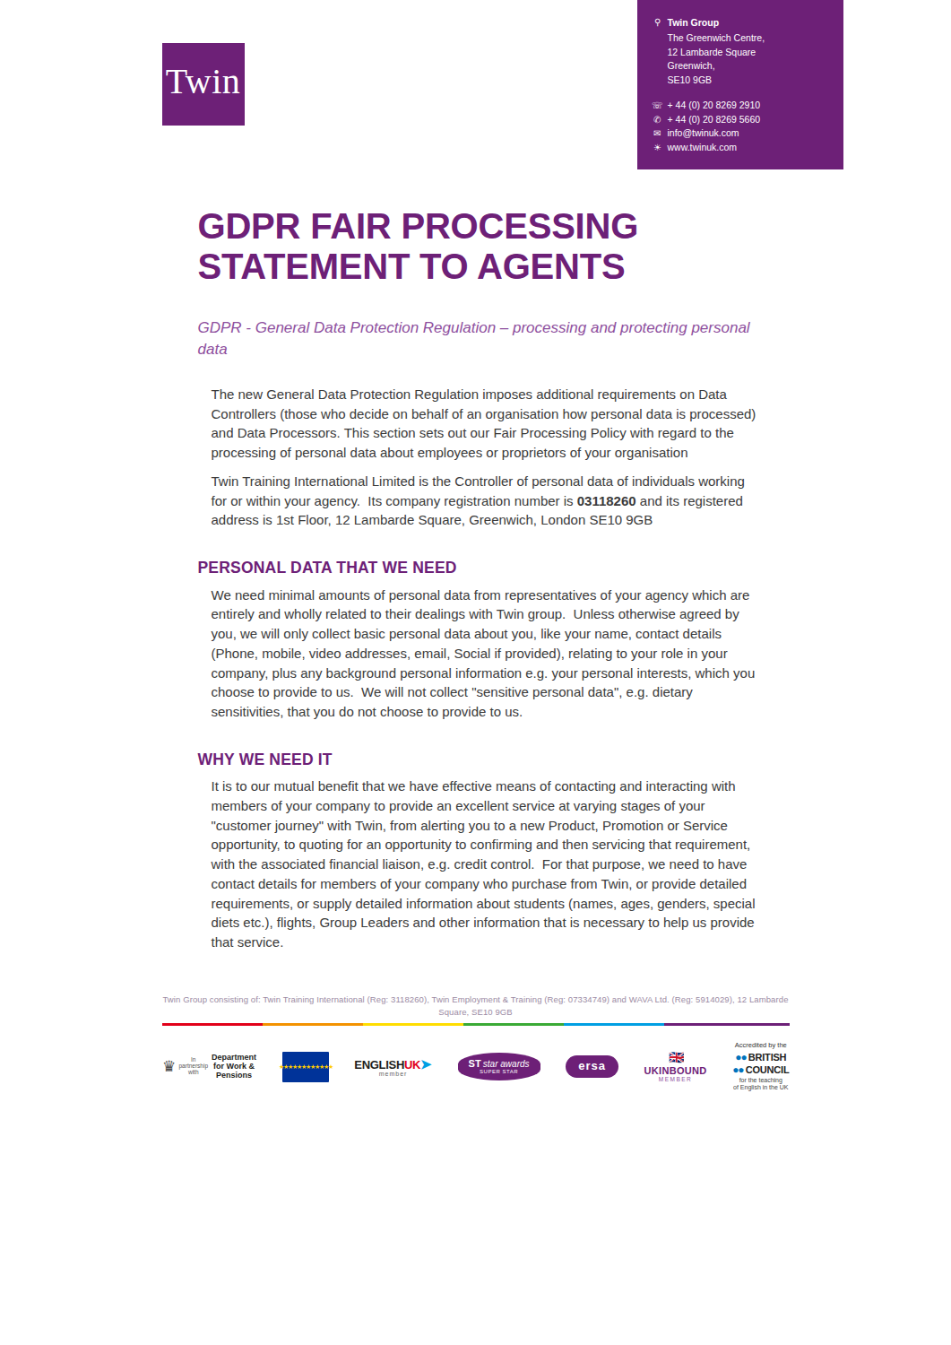Twin
⚲
Twin Group The Greenwich Centre,
12 Lambarde Square
Greenwich,
SE10 9GB
☏+ 44 (0) 20 8269 2910
✆+ 44 (0) 20 8269 5660
✉info@twinuk.com
☀www.twinuk.com
GDPR FAIR PROCESSING STATEMENT TO AGENTS
GDPR - General Data Protection Regulation – processing and protecting personal data
The new General Data Protection Regulation imposes additional requirements on Data Controllers (those who decide on behalf of an organisation how personal data is processed) and Data Processors. This section sets out our Fair Processing Policy with regard to the processing of personal data about employees or proprietors of your organisation
Twin Training International Limited is the Controller of personal data of individuals working for or within your agency. Its company registration number is 03118260 and its registered address is 1st Floor, 12 Lambarde Square, Greenwich, London SE10 9GB
Personal data that we need
We need minimal amounts of personal data from representatives of your agency which are entirely and wholly related to their dealings with Twin group. Unless otherwise agreed by you, we will only collect basic personal data about you, like your name, contact details (Phone, mobile, video addresses, email, Social if provided), relating to your role in your company, plus any background personal information e.g. your personal interests, which you choose to provide to us. We will not collect "sensitive personal data", e.g. dietary sensitivities, that you do not choose to provide to us.
Why we need it
It is to our mutual benefit that we have effective means of contacting and interacting with members of your company to provide an excellent service at varying stages of your "customer journey" with Twin, from alerting you to a new Product, Promotion or Service opportunity, to quoting for an opportunity to confirming and then servicing that requirement, with the associated financial liaison, e.g. credit control. For that purpose, we need to have contact details for members of your company who purchase from Twin, or provide detailed requirements, or supply detailed information about students (names, ages, genders, special diets etc.), flights, Group Leaders and other information that is necessary to help us provide that service.
Twin Group consisting of: Twin Training International (Reg: 3118260), Twin Employment & Training (Reg: 07334749) and WAVA Ltd. (Reg: 5914029), 12 Lambarde Square, SE10 9GB
♛ In
partnership
with Department
for Work &
Pensions
★★★★★★★★★★★★
ENGLISHUK➤ member
ST star awards SUPER STAR
ersa
🇬🇧
UKINBOUND
MEMBER
Accredited by the
●● BRITISH
●● COUNCIL
for the teaching
of English in the UK